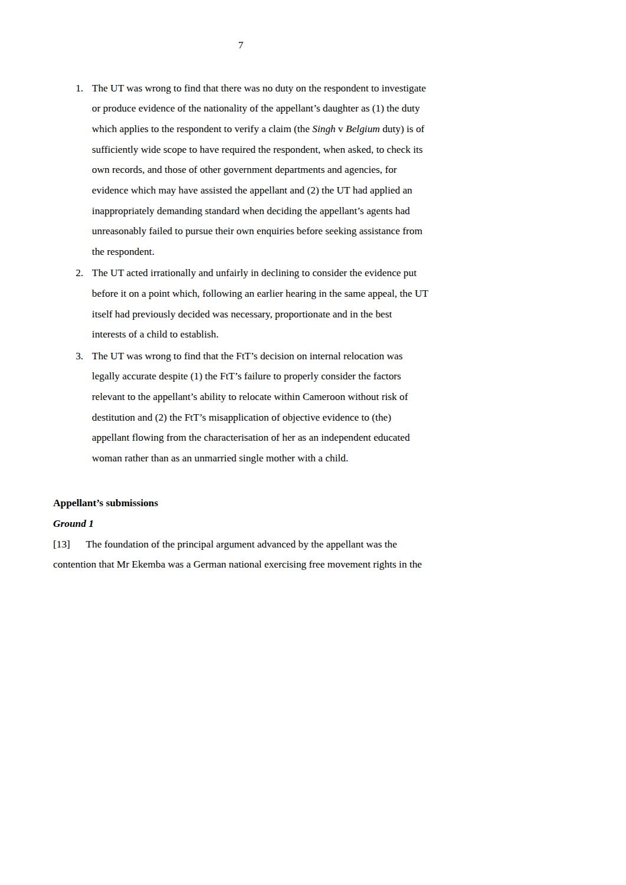7
The UT was wrong to find that there was no duty on the respondent to investigate or produce evidence of the nationality of the appellant’s daughter as (1) the duty which applies to the respondent to verify a claim (the Singh v Belgium duty) is of sufficiently wide scope to have required the respondent, when asked, to check its own records, and those of other government departments and agencies, for evidence which may have assisted the appellant and (2) the UT had applied an inappropriately demanding standard when deciding the appellant’s agents had unreasonably failed to pursue their own enquiries before seeking assistance from the respondent.
The UT acted irrationally and unfairly in declining to consider the evidence put before it on a point which, following an earlier hearing in the same appeal, the UT itself had previously decided was necessary, proportionate and in the best interests of a child to establish.
The UT was wrong to find that the FtT’s decision on internal relocation was legally accurate despite (1) the FtT’s failure to properly consider the factors relevant to the appellant’s ability to relocate within Cameroon without risk of destitution and (2) the FtT’s misapplication of objective evidence to (the) appellant flowing from the characterisation of her as an independent educated woman rather than as an unmarried single mother with a child.
Appellant’s submissions
Ground 1
[13] The foundation of the principal argument advanced by the appellant was the contention that Mr Ekemba was a German national exercising free movement rights in the